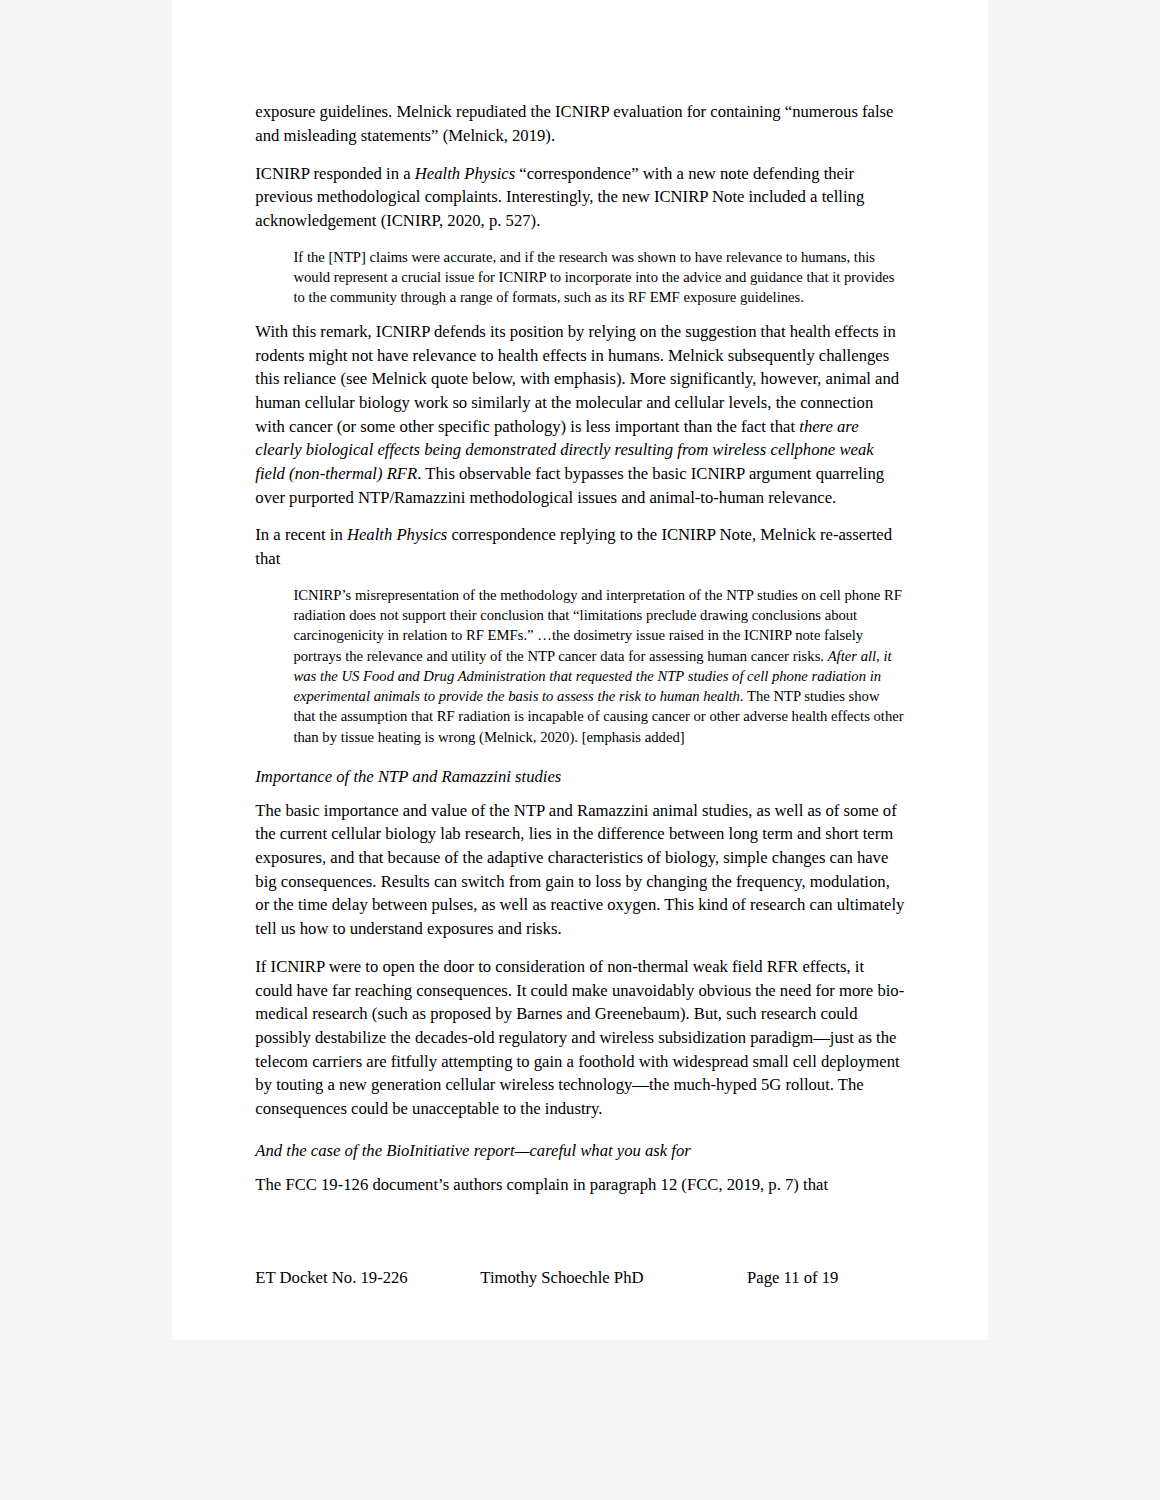exposure guidelines. Melnick repudiated the ICNIRP evaluation for containing “numerous false and misleading statements” (Melnick, 2019).
ICNIRP responded in a Health Physics “correspondence” with a new note defending their previous methodological complaints. Interestingly, the new ICNIRP Note included a telling acknowledgement (ICNIRP, 2020, p. 527).
If the [NTP] claims were accurate, and if the research was shown to have relevance to humans, this would represent a crucial issue for ICNIRP to incorporate into the advice and guidance that it provides to the community through a range of formats, such as its RF EMF exposure guidelines.
With this remark, ICNIRP defends its position by relying on the suggestion that health effects in rodents might not have relevance to health effects in humans. Melnick subsequently challenges this reliance (see Melnick quote below, with emphasis). More significantly, however, animal and human cellular biology work so similarly at the molecular and cellular levels, the connection with cancer (or some other specific pathology) is less important than the fact that there are clearly biological effects being demonstrated directly resulting from wireless cellphone weak field (non-thermal) RFR. This observable fact bypasses the basic ICNIRP argument quarreling over purported NTP/Ramazzini methodological issues and animal-to-human relevance.
In a recent in Health Physics correspondence replying to the ICNIRP Note, Melnick re-asserted that
ICNIRP’s misrepresentation of the methodology and interpretation of the NTP studies on cell phone RF radiation does not support their conclusion that “limitations preclude drawing conclusions about carcinogenicity in relation to RF EMFs.” …the dosimetry issue raised in the ICNIRP note falsely portrays the relevance and utility of the NTP cancer data for assessing human cancer risks. After all, it was the US Food and Drug Administration that requested the NTP studies of cell phone radiation in experimental animals to provide the basis to assess the risk to human health. The NTP studies show that the assumption that RF radiation is incapable of causing cancer or other adverse health effects other than by tissue heating is wrong (Melnick, 2020). [emphasis added]
Importance of the NTP and Ramazzini studies
The basic importance and value of the NTP and Ramazzini animal studies, as well as of some of the current cellular biology lab research, lies in the difference between long term and short term exposures, and that because of the adaptive characteristics of biology, simple changes can have big consequences. Results can switch from gain to loss by changing the frequency, modulation, or the time delay between pulses, as well as reactive oxygen. This kind of research can ultimately tell us how to understand exposures and risks.
If ICNIRP were to open the door to consideration of non-thermal weak field RFR effects, it could have far reaching consequences. It could make unavoidably obvious the need for more bio-medical research (such as proposed by Barnes and Greenebaum). But, such research could possibly destabilize the decades-old regulatory and wireless subsidization paradigm—just as the telecom carriers are fitfully attempting to gain a foothold with widespread small cell deployment by touting a new generation cellular wireless technology—the much-hyped 5G rollout. The consequences could be unacceptable to the industry.
And the case of the BioInitiative report—careful what you ask for
The FCC 19-126 document’s authors complain in paragraph 12 (FCC, 2019, p. 7) that
ET Docket No. 19-226 Timothy Schoechle PhD Page 11 of 19